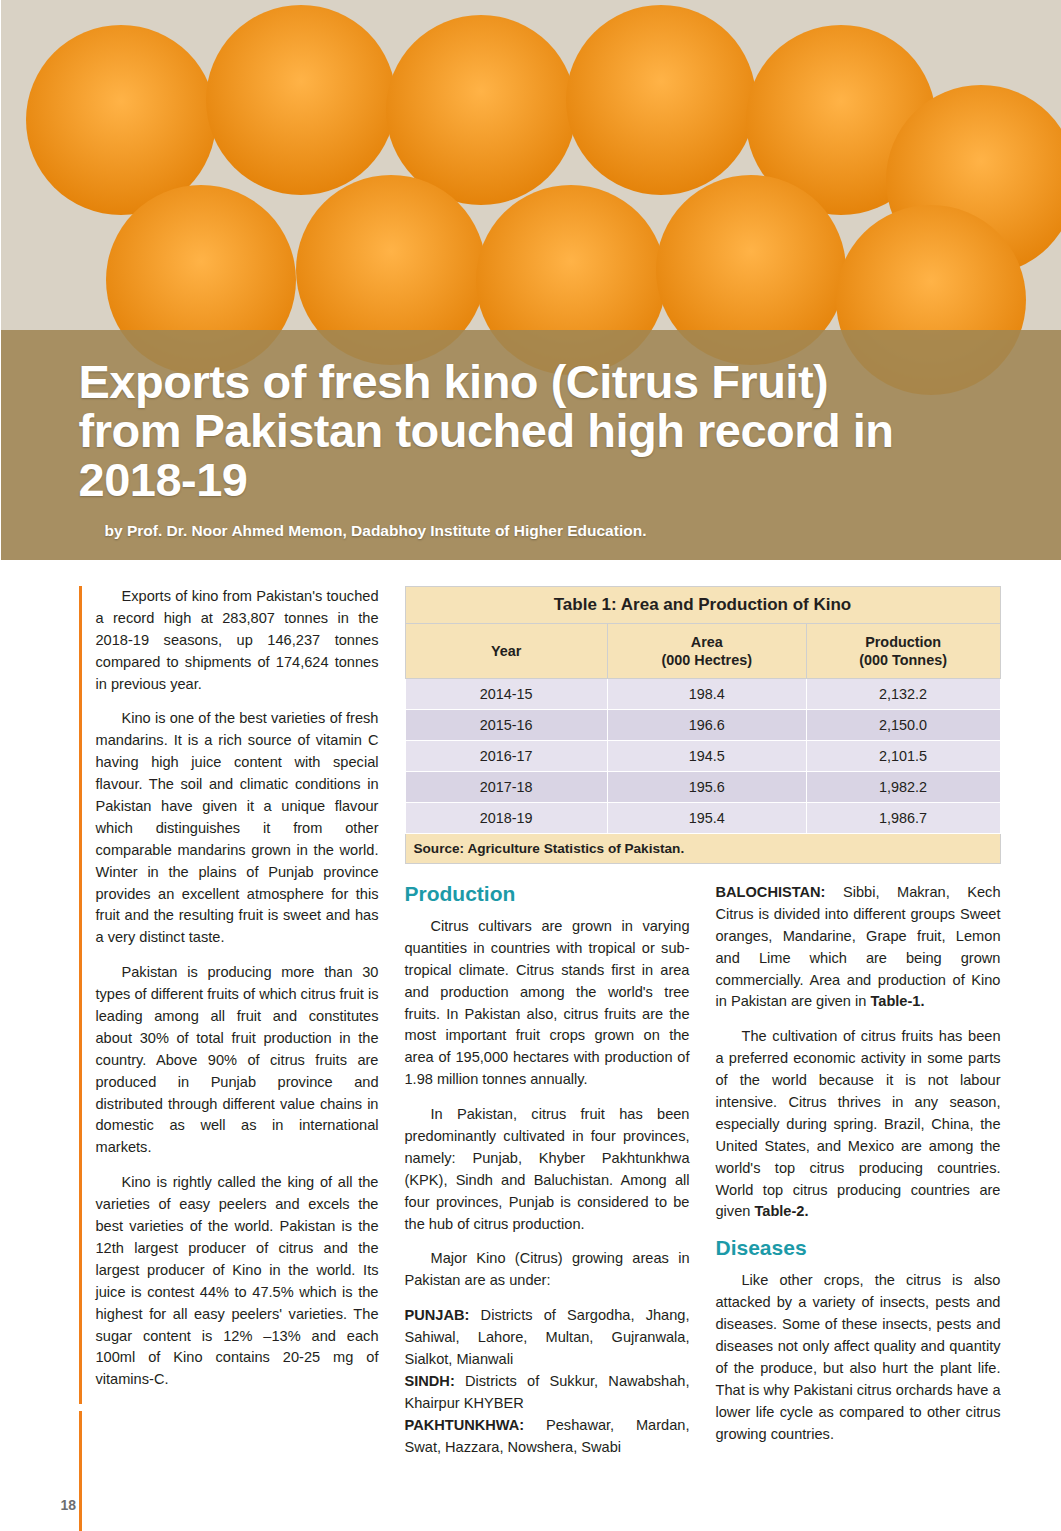Exports of fresh kino (Citrus Fruit) from Pakistan touched high record in 2018-19
by Prof. Dr. Noor Ahmed Memon, Dadabhoy Institute of Higher Education.
Exports of kino from Pakistan's touched a record high at 283,807 tonnes in the 2018-19 seasons, up 146,237 tonnes compared to shipments of 174,624 tonnes in previous year.
Kino is one of the best varieties of fresh mandarins. It is a rich source of vitamin C having high juice content with special flavour. The soil and climatic conditions in Pakistan have given it a unique flavour which distinguishes it from other comparable mandarins grown in the world. Winter in the plains of Punjab province provides an excellent atmosphere for this fruit and the resulting fruit is sweet and has a very distinct taste.
Pakistan is producing more than 30 types of different fruits of which citrus fruit is leading among all fruit and constitutes about 30% of total fruit production in the country. Above 90% of citrus fruits are produced in Punjab province and distributed through different value chains in domestic as well as in international markets.
Kino is rightly called the king of all the varieties of easy peelers and excels the best varieties of the world. Pakistan is the 12th largest producer of citrus and the largest producer of Kino in the world. Its juice is contest 44% to 47.5% which is the highest for all easy peelers' varieties. The sugar content is 12% –13% and each 100ml of Kino contains 20-25 mg of vitamins-C.
Table 1: Area and Production of Kino
| Year | Area (000 Hectres) | Production (000 Tonnes) |
| --- | --- | --- |
| 2014-15 | 198.4 | 2,132.2 |
| 2015-16 | 196.6 | 2,150.0 |
| 2016-17 | 194.5 | 2,101.5 |
| 2017-18 | 195.6 | 1,982.2 |
| 2018-19 | 195.4 | 1,986.7 |
| Source: Agriculture Statistics of Pakistan. |
Production
Citrus cultivars are grown in varying quantities in countries with tropical or sub-tropical climate. Citrus stands first in area and production among the world's tree fruits. In Pakistan also, citrus fruits are the most important fruit crops grown on the area of 195,000 hectares with production of 1.98 million tonnes annually.
In Pakistan, citrus fruit has been predominantly cultivated in four provinces, namely: Punjab, Khyber Pakhtunkhwa (KPK), Sindh and Baluchistan. Among all four provinces, Punjab is considered to be the hub of citrus production.
Major Kino (Citrus) growing areas in Pakistan are as under:
PUNJAB: Districts of Sargodha, Jhang, Sahiwal, Lahore, Multan, Gujranwala, Sialkot, Mianwali
SINDH: Districts of Sukkur, Nawabshah, Khairpur KHYBER
PAKHTUNKHWA: Peshawar, Mardan, Swat, Hazzara, Nowshera, Swabi
BALOCHISTAN: Sibbi, Makran, Kech Citrus is divided into different groups Sweet oranges, Mandarine, Grape fruit, Lemon and Lime which are being grown commercially. Area and production of Kino in Pakistan are given in Table-1.
The cultivation of citrus fruits has been a preferred economic activity in some parts of the world because it is not labour intensive. Citrus thrives in any season, especially during spring. Brazil, China, the United States, and Mexico are among the world's top citrus producing countries. World top citrus producing countries are given Table-2.
Diseases
Like other crops, the citrus is also attacked by a variety of insects, pests and diseases. Some of these insects, pests and diseases not only affect quality and quantity of the produce, but also hurt the plant life. That is why Pakistani citrus orchards have a lower life cycle as compared to other citrus growing countries.
18